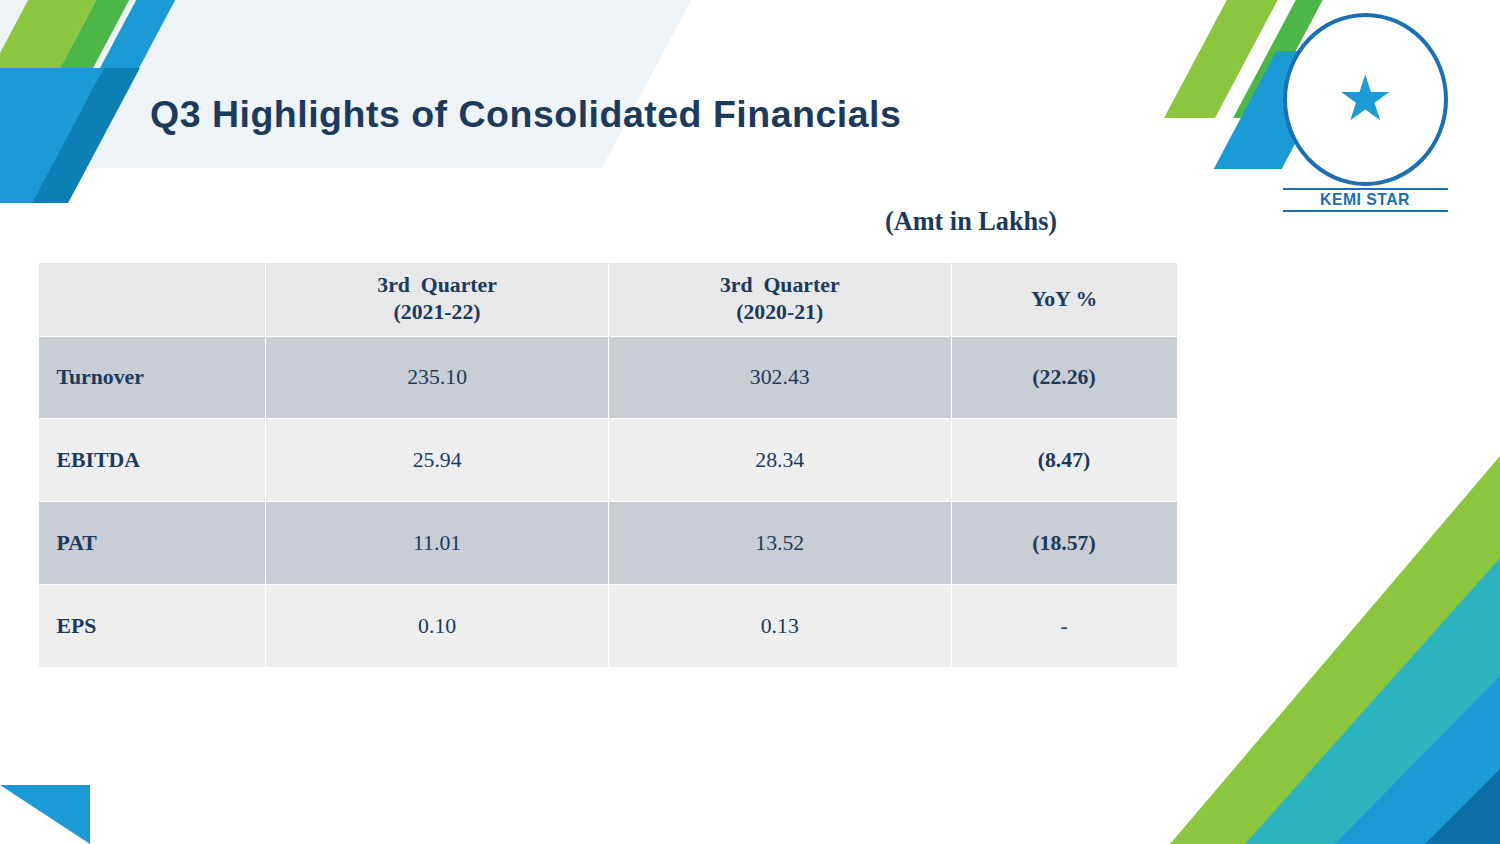★
KEMI STAR
Q3 Highlights of Consolidated Financials
(Amt in Lakhs)
| | 3rd Quarter (2021-22) | 3rd Quarter (2020-21) | YoY % |
| --- | --- | --- | --- |
| Turnover | 235.10 | 302.43 | (22.26) |
| EBITDA | 25.94 | 28.34 | (8.47) |
| PAT | 11.01 | 13.52 | (18.57) |
| EPS | 0.10 | 0.13 | - |